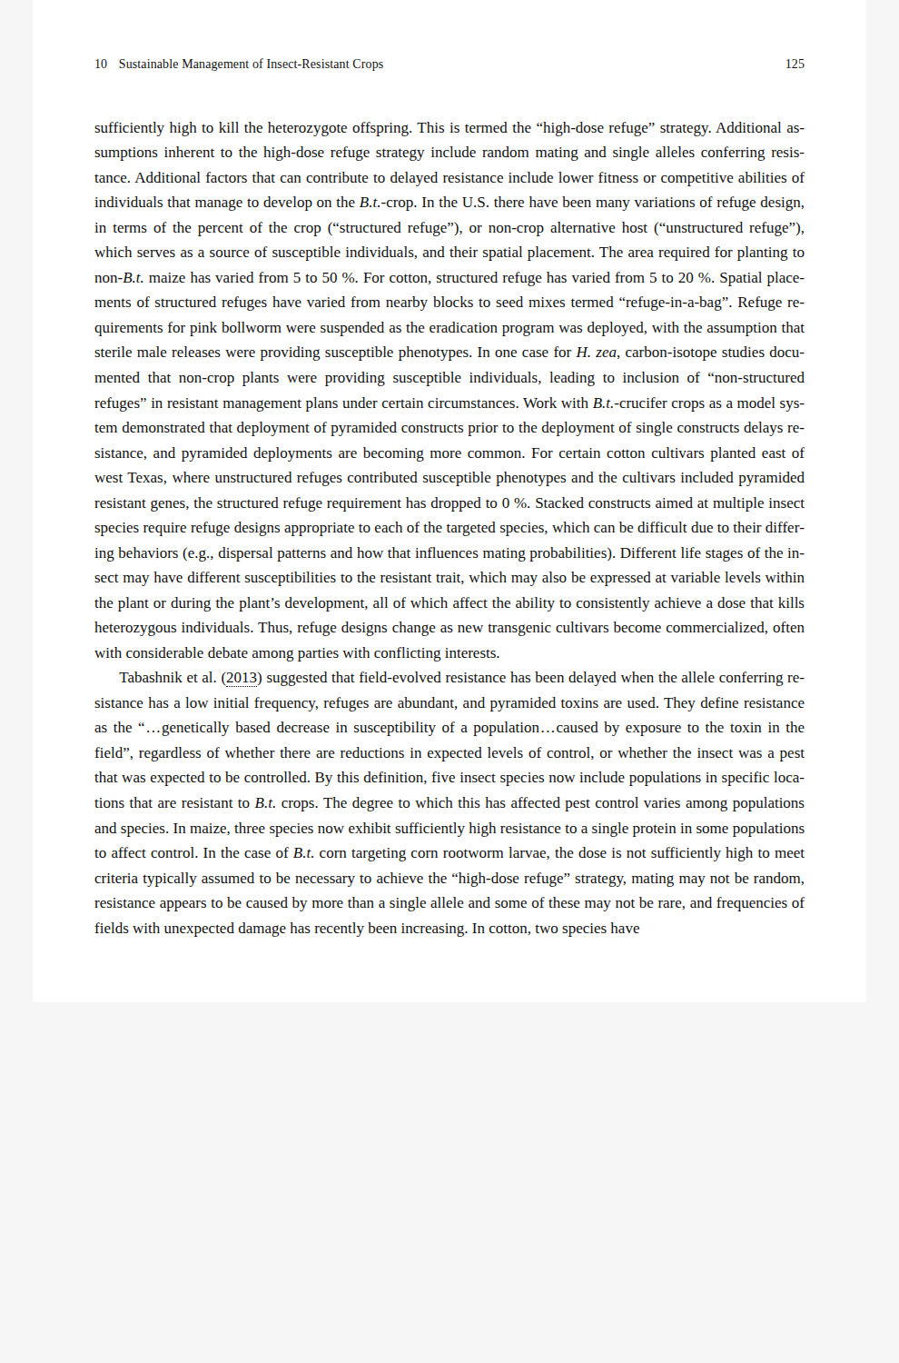10 Sustainable Management of Insect-Resistant Crops 125
sufficiently high to kill the heterozygote offspring. This is termed the “high-dose refuge” strategy. Additional assumptions inherent to the high-dose refuge strategy include random mating and single alleles conferring resistance. Additional factors that can contribute to delayed resistance include lower fitness or competitive abilities of individuals that manage to develop on the B.t.-crop. In the U.S. there have been many variations of refuge design, in terms of the percent of the crop (“structured refuge”), or non-crop alternative host (“unstructured refuge”), which serves as a source of susceptible individuals, and their spatial placement. The area required for planting to non-B.t. maize has varied from 5 to 50 %. For cotton, structured refuge has varied from 5 to 20 %. Spatial placements of structured refuges have varied from nearby blocks to seed mixes termed “refuge-in-a-bag”. Refuge requirements for pink bollworm were suspended as the eradication program was deployed, with the assumption that sterile male releases were providing susceptible phenotypes. In one case for H. zea, carbon-isotope studies documented that non-crop plants were providing susceptible individuals, leading to inclusion of “non-structured refuges” in resistant management plans under certain circumstances. Work with B.t.-crucifer crops as a model system demonstrated that deployment of pyramided constructs prior to the deployment of single constructs delays resistance, and pyramided deployments are becoming more common. For certain cotton cultivars planted east of west Texas, where unstructured refuges contributed susceptible phenotypes and the cultivars included pyramided resistant genes, the structured refuge requirement has dropped to 0 %. Stacked constructs aimed at multiple insect species require refuge designs appropriate to each of the targeted species, which can be difficult due to their differing behaviors (e.g., dispersal patterns and how that influences mating probabilities). Different life stages of the insect may have different susceptibilities to the resistant trait, which may also be expressed at variable levels within the plant or during the plant’s development, all of which affect the ability to consistently achieve a dose that kills heterozygous individuals. Thus, refuge designs change as new transgenic cultivars become commercialized, often with considerable debate among parties with conflicting interests.
Tabashnik et al. (2013) suggested that field-evolved resistance has been delayed when the allele conferring resistance has a low initial frequency, refuges are abundant, and pyramided toxins are used. They define resistance as the “ . . . genetically based decrease in susceptibility of a population . . . caused by exposure to the toxin in the field”, regardless of whether there are reductions in expected levels of control, or whether the insect was a pest that was expected to be controlled. By this definition, five insect species now include populations in specific locations that are resistant to B.t. crops. The degree to which this has affected pest control varies among populations and species. In maize, three species now exhibit sufficiently high resistance to a single protein in some populations to affect control. In the case of B.t. corn targeting corn rootworm larvae, the dose is not sufficiently high to meet criteria typically assumed to be necessary to achieve the “high-dose refuge” strategy, mating may not be random, resistance appears to be caused by more than a single allele and some of these may not be rare, and frequencies of fields with unexpected damage has recently been increasing. In cotton, two species have